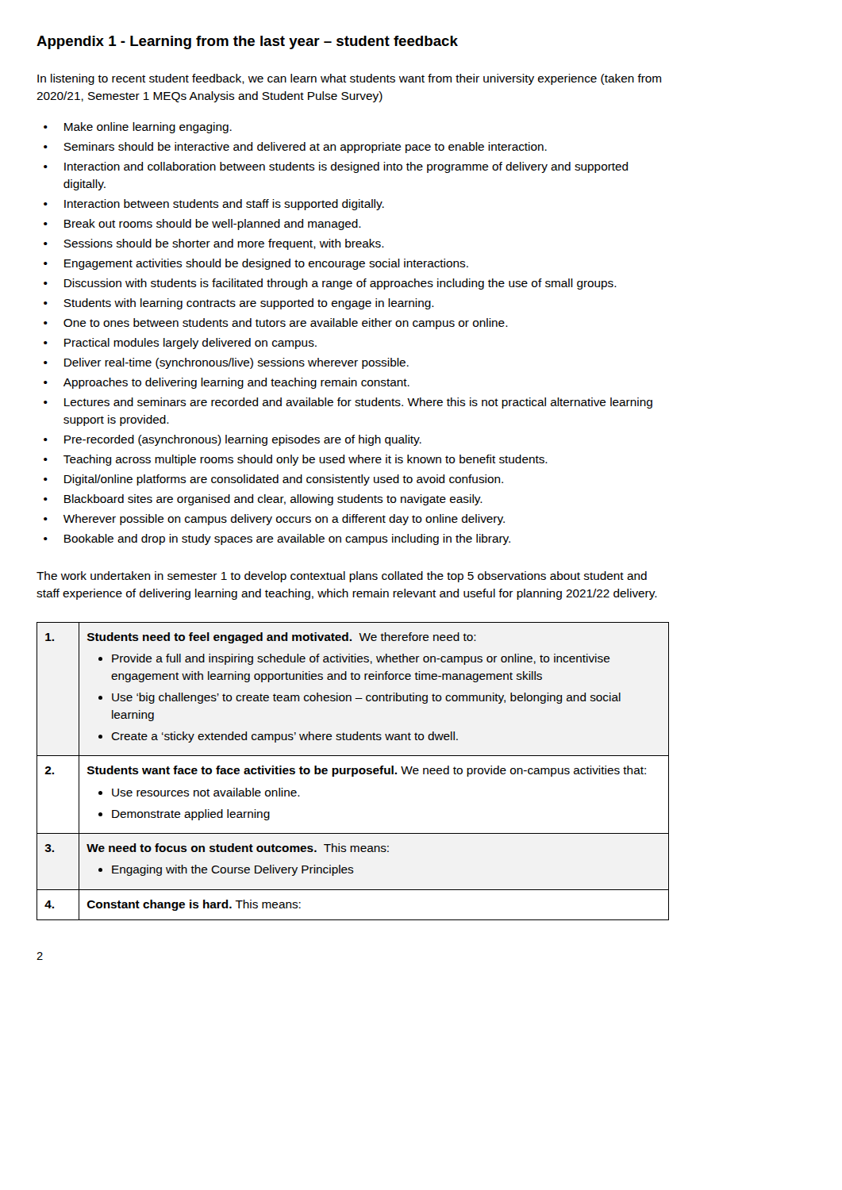Appendix 1 - Learning from the last year – student feedback
In listening to recent student feedback, we can learn what students want from their university experience (taken from 2020/21, Semester 1 MEQs Analysis and Student Pulse Survey)
Make online learning engaging.
Seminars should be interactive and delivered at an appropriate pace to enable interaction.
Interaction and collaboration between students is designed into the programme of delivery and supported digitally.
Interaction between students and staff is supported digitally.
Break out rooms should be well-planned and managed.
Sessions should be shorter and more frequent, with breaks.
Engagement activities should be designed to encourage social interactions.
Discussion with students is facilitated through a range of approaches including the use of small groups.
Students with learning contracts are supported to engage in learning.
One to ones between students and tutors are available either on campus or online.
Practical modules largely delivered on campus.
Deliver real-time (synchronous/live) sessions wherever possible.
Approaches to delivering learning and teaching remain constant.
Lectures and seminars are recorded and available for students. Where this is not practical alternative learning support is provided.
Pre-recorded (asynchronous) learning episodes are of high quality.
Teaching across multiple rooms should only be used where it is known to benefit students.
Digital/online platforms are consolidated and consistently used to avoid confusion.
Blackboard sites are organised and clear, allowing students to navigate easily.
Wherever possible on campus delivery occurs on a different day to online delivery.
Bookable and drop in study spaces are available on campus including in the library.
The work undertaken in semester 1 to develop contextual plans collated the top 5 observations about student and staff experience of delivering learning and teaching, which remain relevant and useful for planning 2021/22 delivery.
| 1. | Students need to feel engaged and motivated. We therefore need to: Provide a full and inspiring schedule of activities, whether on-campus or online, to incentivise engagement with learning opportunities and to reinforce time-management skills Use ‘big challenges’ to create team cohesion – contributing to community, belonging and social learning Create a ‘sticky extended campus’ where students want to dwell. |
| 2. | Students want face to face activities to be purposeful. We need to provide on-campus activities that: Use resources not available online. Demonstrate applied learning |
| 3. | We need to focus on student outcomes. This means: Engaging with the Course Delivery Principles |
| 4. | Constant change is hard. This means: |
2